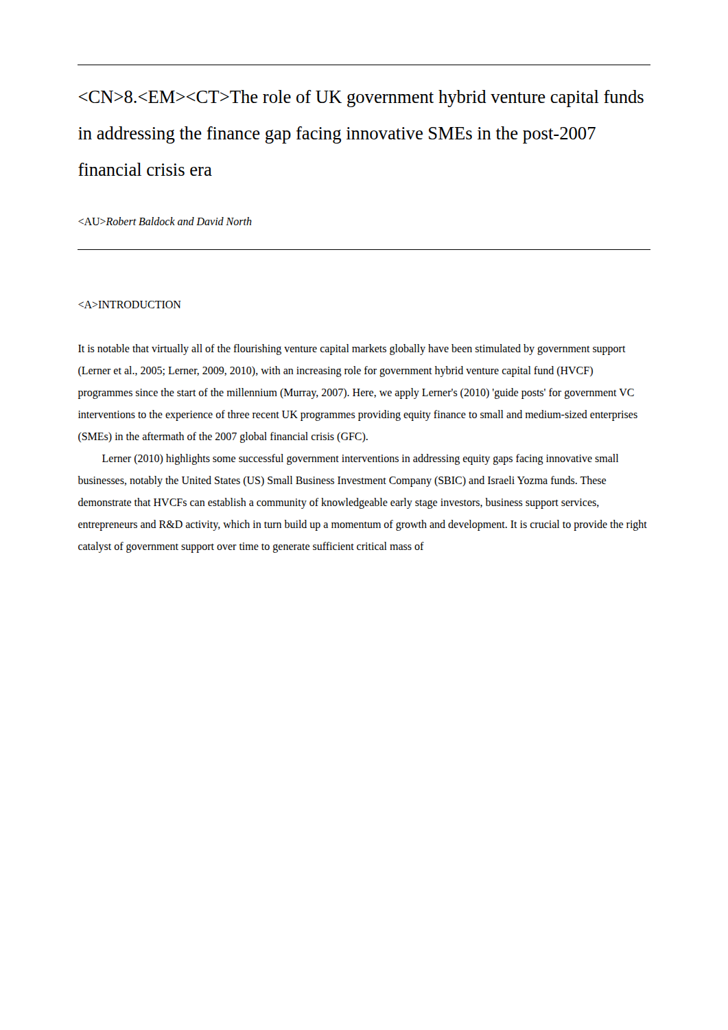<CN>8.<EM><CT>The role of UK government hybrid venture capital funds in addressing the finance gap facing innovative SMEs in the post-2007 financial crisis era
<AU>Robert Baldock and David North
<A>INTRODUCTION
It is notable that virtually all of the flourishing venture capital markets globally have been stimulated by government support (Lerner et al., 2005; Lerner, 2009, 2010), with an increasing role for government hybrid venture capital fund (HVCF) programmes since the start of the millennium (Murray, 2007). Here, we apply Lerner's (2010) 'guide posts' for government VC interventions to the experience of three recent UK programmes providing equity finance to small and medium-sized enterprises (SMEs) in the aftermath of the 2007 global financial crisis (GFC).
Lerner (2010) highlights some successful government interventions in addressing equity gaps facing innovative small businesses, notably the United States (US) Small Business Investment Company (SBIC) and Israeli Yozma funds. These demonstrate that HVCFs can establish a community of knowledgeable early stage investors, business support services, entrepreneurs and R&D activity, which in turn build up a momentum of growth and development. It is crucial to provide the right catalyst of government support over time to generate sufficient critical mass of